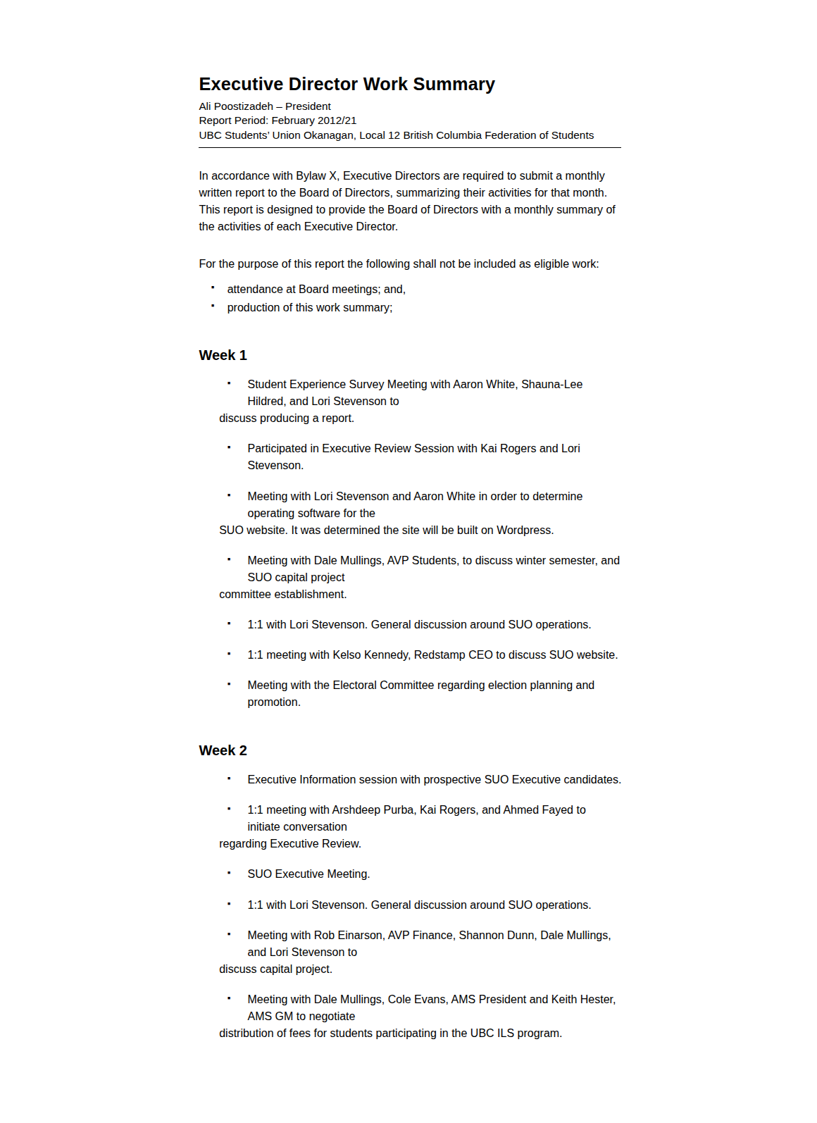Executive Director Work Summary
Ali Poostizadeh – President
Report Period: February 2012/21
UBC Students’ Union Okanagan, Local 12 British Columbia Federation of Students
In accordance with Bylaw X, Executive Directors are required to submit a monthly written report to the Board of Directors, summarizing their activities for that month. This report is designed to provide the Board of Directors with a monthly summary of the activities of each Executive Director.
For the purpose of this report the following shall not be included as eligible work:
attendance at Board meetings; and,
production of this work summary;
Week 1
Student Experience Survey Meeting with Aaron White, Shauna-Lee Hildred, and Lori Stevenson to discuss producing a report.
Participated in Executive Review Session with Kai Rogers and Lori Stevenson.
Meeting with Lori Stevenson and Aaron White in order to determine operating software for the SUO website. It was determined the site will be built on Wordpress.
Meeting with Dale Mullings, AVP Students, to discuss winter semester, and SUO capital project committee establishment.
1:1 with Lori Stevenson. General discussion around SUO operations.
1:1 meeting with Kelso Kennedy, Redstamp CEO to discuss SUO website.
Meeting with the Electoral Committee regarding election planning and promotion.
Week 2
Executive Information session with prospective SUO Executive candidates.
1:1 meeting with Arshdeep Purba, Kai Rogers, and Ahmed Fayed to initiate conversation regarding Executive Review.
SUO Executive Meeting.
1:1 with Lori Stevenson. General discussion around SUO operations.
Meeting with Rob Einarson, AVP Finance, Shannon Dunn, Dale Mullings, and Lori Stevenson to discuss capital project.
Meeting with Dale Mullings, Cole Evans, AMS President and Keith Hester, AMS GM to negotiate distribution of fees for students participating in the UBC ILS program.